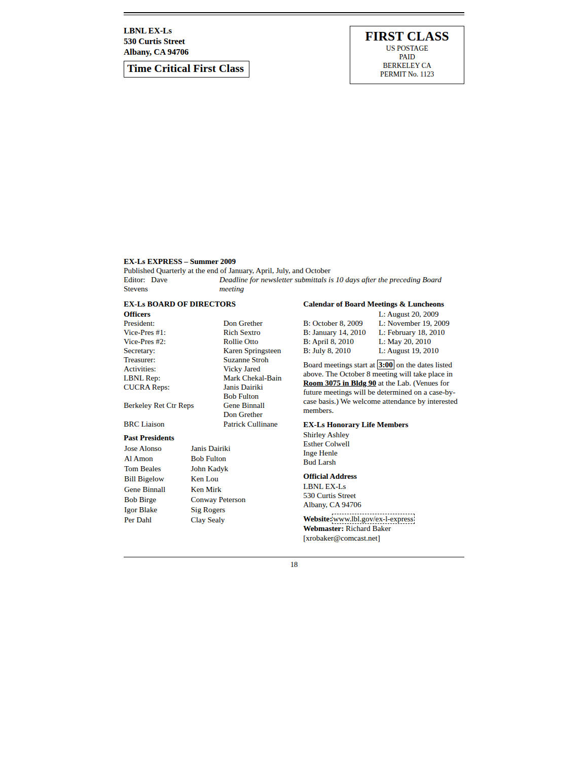LBNL EX-Ls
530 Curtis Street
Albany, CA 94706
Time Critical First Class
FIRST CLASS
US POSTAGE
PAID
BERKELEY CA
PERMIT No. 1123
EX-Ls EXPRESS – Summer 2009
Published Quarterly at the end of January, April, July, and October
Editor: Dave Stevens Deadline for newsletter submittals is 10 days after the preceding Board meeting
EX-Ls BOARD OF DIRECTORS
Officers
| President: | Don Grether |
| Vice-Pres #1: | Rich Sextro |
| Vice-Pres #2: | Rollie Otto |
| Secretary: | Karen Springsteen |
| Treasurer: | Suzanne Stroh |
| Activities: | Vicky Jared |
| LBNL Rep: | Mark Chekal-Bain |
| CUCRA Reps: | Janis Dairiki |
| | Bob Fulton |
| Berkeley Ret Ctr Reps | Gene Binnall |
| | Don Grether |
| BRC Liaison | Patrick Cullinane |
Past Presidents
| Jose Alonso | Janis Dairiki |
| Al Amon | Bob Fulton |
| Tom Beales | John Kadyk |
| Bill Bigelow | Ken Lou |
| Gene Binnall | Ken Mirk |
| Bob Birge | Conway Peterson |
| Igor Blake | Sig Rogers |
| Per Dahl | Clay Sealy |
Calendar of Board Meetings & Luncheons
| | L: August 20, 2009 |
| B: October 8, 2009 | L: November 19, 2009 |
| B: January 14, 2010 | L: February 18, 2010 |
| B: April 8, 2010 | L: May 20, 2010 |
| B: July 8, 2010 | L: August 19, 2010 |
Board meetings start at 3:00 on the dates listed above. The October 8 meeting will take place in Room 3075 in Bldg 90 at the Lab. (Venues for future meetings will be determined on a case-by-case basis.) We welcome attendance by interested members.
EX-Ls Honorary Life Members
Shirley Ashley
Esther Colwell
Inge Henle
Bud Larsh
Official Address
LBNL EX-Ls
530 Curtis Street
Albany, CA 94706
Website: www.lbl.gov/ex-l-express
Webmaster: Richard Baker [xrobaker@comcast.net]
18